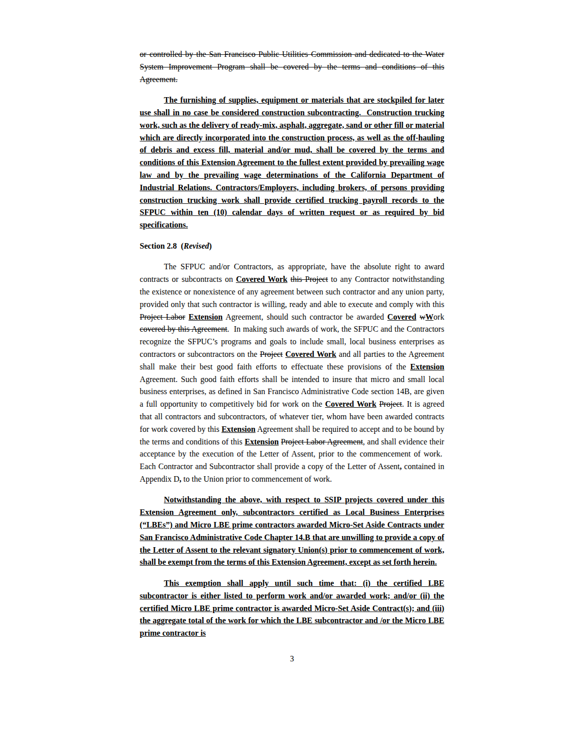or controlled by the San Francisco Public Utilities Commission and dedicated to the Water System Improvement Program shall be covered by the terms and conditions of this Agreement.
The furnishing of supplies, equipment or materials that are stockpiled for later use shall in no case be considered construction subcontracting. Construction trucking work, such as the delivery of ready-mix, asphalt, aggregate, sand or other fill or material which are directly incorporated into the construction process, as well as the off-hauling of debris and excess fill, material and/or mud, shall be covered by the terms and conditions of this Extension Agreement to the fullest extent provided by prevailing wage law and by the prevailing wage determinations of the California Department of Industrial Relations. Contractors/Employers, including brokers, of persons providing construction trucking work shall provide certified trucking payroll records to the SFPUC within ten (10) calendar days of written request or as required by bid specifications.
Section 2.8 (Revised)
The SFPUC and/or Contractors, as appropriate, have the absolute right to award contracts or subcontracts on Covered Work this Project to any Contractor notwithstanding the existence or nonexistence of any agreement between such contractor and any union party, provided only that such contractor is willing, ready and able to execute and comply with this Project Labor Extension Agreement, should such contractor be awarded Covered wWork covered by this Agreement. In making such awards of work, the SFPUC and the Contractors recognize the SFPUC’s programs and goals to include small, local business enterprises as contractors or subcontractors on the Project Covered Work and all parties to the Agreement shall make their best good faith efforts to effectuate these provisions of the Extension Agreement. Such good faith efforts shall be intended to insure that micro and small local business enterprises, as defined in San Francisco Administrative Code section 14B, are given a full opportunity to competitively bid for work on the Covered Work Project. It is agreed that all contractors and subcontractors, of whatever tier, whom have been awarded contracts for work covered by this Extension Agreement shall be required to accept and to be bound by the terms and conditions of this Extension Project Labor Agreement, and shall evidence their acceptance by the execution of the Letter of Assent, prior to the commencement of work. Each Contractor and Subcontractor shall provide a copy of the Letter of Assent, contained in Appendix D, to the Union prior to commencement of work.
Notwithstanding the above, with respect to SSIP projects covered under this Extension Agreement only, subcontractors certified as Local Business Enterprises (“LBEs”) and Micro LBE prime contractors awarded Micro-Set Aside Contracts under San Francisco Administrative Code Chapter 14.B that are unwilling to provide a copy of the Letter of Assent to the relevant signatory Union(s) prior to commencement of work, shall be exempt from the terms of this Extension Agreement, except as set forth herein.
This exemption shall apply until such time that: (i) the certified LBE subcontractor is either listed to perform work and/or awarded work; and/or (ii) the certified Micro LBE prime contractor is awarded Micro-Set Aside Contract(s); and (iii) the aggregate total of the work for which the LBE subcontractor and /or the Micro LBE prime contractor is
3